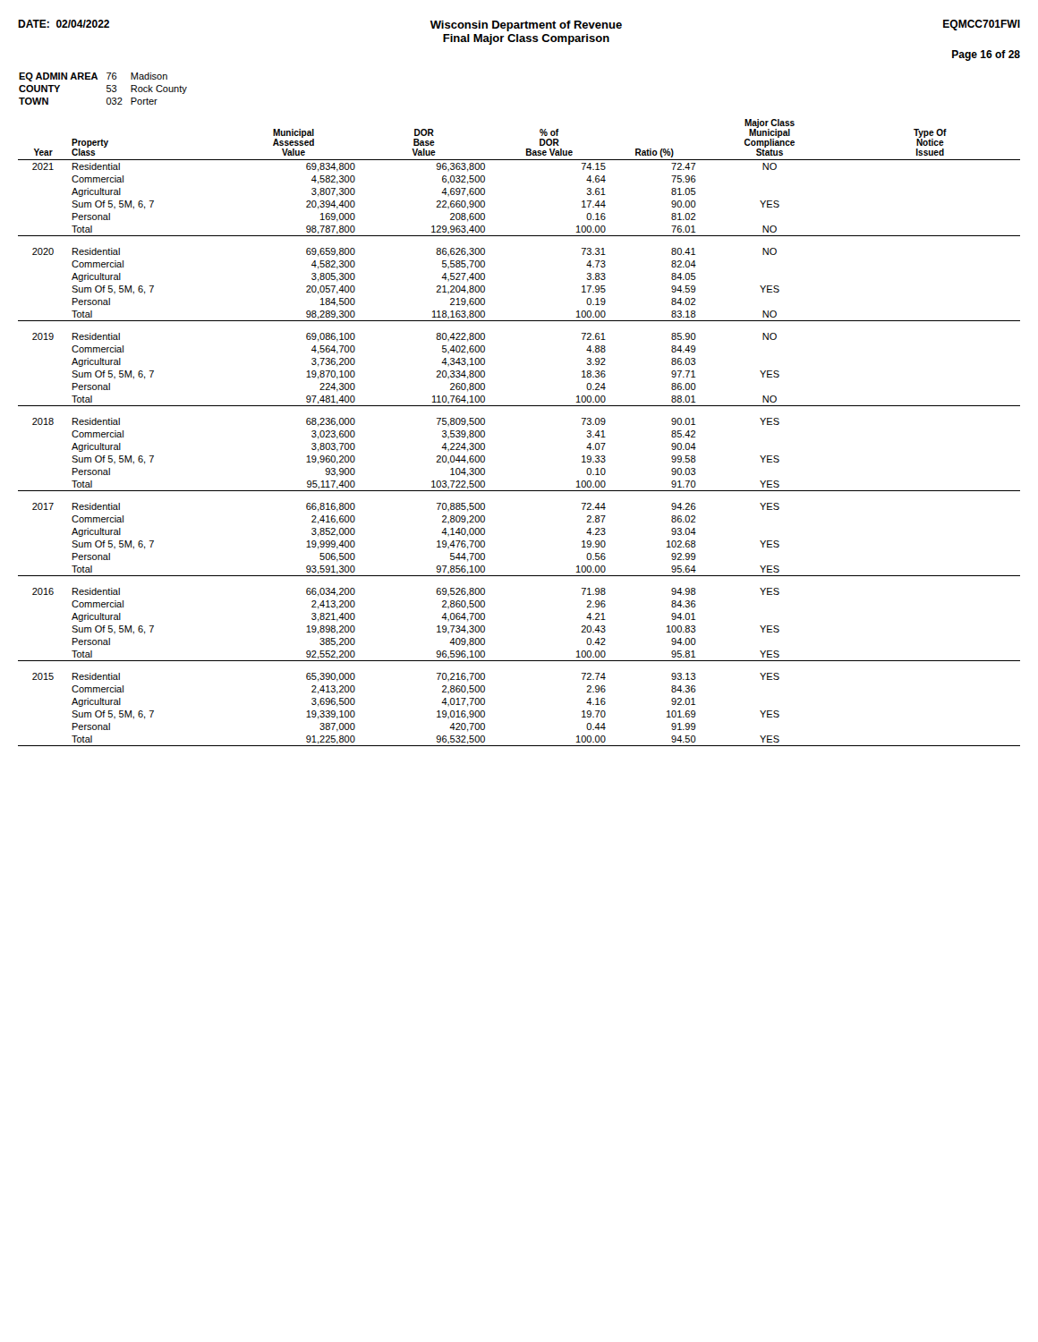DATE: 02/04/2022
Wisconsin Department of Revenue
Final Major Class Comparison
EQMCC701FWI
Page 16 of 28
| EQ ADMIN AREA | 76 | Madison |
| COUNTY | 53 | Rock County |
| TOWN | 032 | Porter |
| Year | Property Class | Municipal Assessed Value | DOR Base Value | % of DOR Base Value | Ratio (%) | Major Class Municipal Compliance Status | Type Of Notice Issued |
| --- | --- | --- | --- | --- | --- | --- | --- |
| 2021 | Residential | 69,834,800 | 96,363,800 | 74.15 | 72.47 | NO | |
| | Commercial | 4,582,300 | 6,032,500 | 4.64 | 75.96 | | |
| | Agricultural | 3,807,300 | 4,697,600 | 3.61 | 81.05 | | |
| | Sum Of 5, 5M, 6, 7 | 20,394,400 | 22,660,900 | 17.44 | 90.00 | YES | |
| | Personal | 169,000 | 208,600 | 0.16 | 81.02 | | |
| | Total | 98,787,800 | 129,963,400 | 100.00 | 76.01 | NO | |
| 2020 | Residential | 69,659,800 | 86,626,300 | 73.31 | 80.41 | NO | |
| | Commercial | 4,582,300 | 5,585,700 | 4.73 | 82.04 | | |
| | Agricultural | 3,805,300 | 4,527,400 | 3.83 | 84.05 | | |
| | Sum Of 5, 5M, 6, 7 | 20,057,400 | 21,204,800 | 17.95 | 94.59 | YES | |
| | Personal | 184,500 | 219,600 | 0.19 | 84.02 | | |
| | Total | 98,289,300 | 118,163,800 | 100.00 | 83.18 | NO | |
| 2019 | Residential | 69,086,100 | 80,422,800 | 72.61 | 85.90 | NO | |
| | Commercial | 4,564,700 | 5,402,600 | 4.88 | 84.49 | | |
| | Agricultural | 3,736,200 | 4,343,100 | 3.92 | 86.03 | | |
| | Sum Of 5, 5M, 6, 7 | 19,870,100 | 20,334,800 | 18.36 | 97.71 | YES | |
| | Personal | 224,300 | 260,800 | 0.24 | 86.00 | | |
| | Total | 97,481,400 | 110,764,100 | 100.00 | 88.01 | NO | |
| 2018 | Residential | 68,236,000 | 75,809,500 | 73.09 | 90.01 | YES | |
| | Commercial | 3,023,600 | 3,539,800 | 3.41 | 85.42 | | |
| | Agricultural | 3,803,700 | 4,224,300 | 4.07 | 90.04 | | |
| | Sum Of 5, 5M, 6, 7 | 19,960,200 | 20,044,600 | 19.33 | 99.58 | YES | |
| | Personal | 93,900 | 104,300 | 0.10 | 90.03 | | |
| | Total | 95,117,400 | 103,722,500 | 100.00 | 91.70 | YES | |
| 2017 | Residential | 66,816,800 | 70,885,500 | 72.44 | 94.26 | YES | |
| | Commercial | 2,416,600 | 2,809,200 | 2.87 | 86.02 | | |
| | Agricultural | 3,852,000 | 4,140,000 | 4.23 | 93.04 | | |
| | Sum Of 5, 5M, 6, 7 | 19,999,400 | 19,476,700 | 19.90 | 102.68 | YES | |
| | Personal | 506,500 | 544,700 | 0.56 | 92.99 | | |
| | Total | 93,591,300 | 97,856,100 | 100.00 | 95.64 | YES | |
| 2016 | Residential | 66,034,200 | 69,526,800 | 71.98 | 94.98 | YES | |
| | Commercial | 2,413,200 | 2,860,500 | 2.96 | 84.36 | | |
| | Agricultural | 3,821,400 | 4,064,700 | 4.21 | 94.01 | | |
| | Sum Of 5, 5M, 6, 7 | 19,898,200 | 19,734,300 | 20.43 | 100.83 | YES | |
| | Personal | 385,200 | 409,800 | 0.42 | 94.00 | | |
| | Total | 92,552,200 | 96,596,100 | 100.00 | 95.81 | YES | |
| 2015 | Residential | 65,390,000 | 70,216,700 | 72.74 | 93.13 | YES | |
| | Commercial | 2,413,200 | 2,860,500 | 2.96 | 84.36 | | |
| | Agricultural | 3,696,500 | 4,017,700 | 4.16 | 92.01 | | |
| | Sum Of 5, 5M, 6, 7 | 19,339,100 | 19,016,900 | 19.70 | 101.69 | YES | |
| | Personal | 387,000 | 420,700 | 0.44 | 91.99 | | |
| | Total | 91,225,800 | 96,532,500 | 100.00 | 94.50 | YES | |